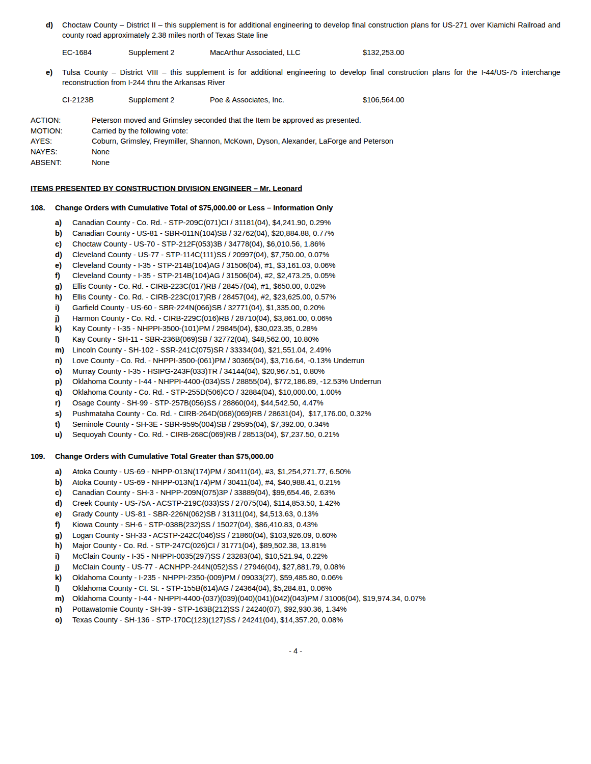d)
Choctaw County – District II – this supplement is for additional engineering to develop final construction plans for US-271 over Kiamichi Railroad and county road approximately 2.38 miles north of Texas State line
EC-1684
Supplement 2
MacArthur Associated, LLC
$132,253.00
e)
Tulsa County – District VIII – this supplement is for additional engineering to develop final construction plans for the I-44/US-75 interchange reconstruction from I-244 thru the Arkansas River
CI-2123B
Supplement 2
Poe & Associates, Inc.
$106,564.00
| ACTION: | Peterson moved and Grimsley seconded that the Item be approved as presented. |
| MOTION: | Carried by the following vote: |
| AYES: | Coburn, Grimsley, Freymiller, Shannon, McKown, Dyson, Alexander, LaForge and Peterson |
| NAYES: | None |
| ABSENT: | None |
ITEMS PRESENTED BY CONSTRUCTION DIVISION ENGINEER – Mr. Leonard
108.
Change Orders with Cumulative Total of $75,000.00 or Less – Information Only
| a) | Canadian County - Co. Rd. - STP-209C(071)CI / 31181(04), $4,241.90, 0.29% |
| b) | Canadian County - US-81 - SBR-011N(104)SB / 32762(04), $20,884.88, 0.77% |
| c) | Choctaw County - US-70 - STP-212F(053)3B / 34778(04), $6,010.56, 1.86% |
| d) | Cleveland County - US-77 - STP-114C(111)SS / 20997(04), $7,750.00, 0.07% |
| e) | Cleveland County - I-35 - STP-214B(104)AG / 31506(04), #1, $3,161.03, 0.06% |
| f) | Cleveland County - I-35 - STP-214B(104)AG / 31506(04), #2, $2,473.25, 0.05% |
| g) | Ellis County - Co. Rd. - CIRB-223C(017)RB / 28457(04), #1, $650.00, 0.02% |
| h) | Ellis County - Co. Rd. - CIRB-223C(017)RB / 28457(04), #2, $23,625.00, 0.57% |
| i) | Garfield County - US-60 - SBR-224N(066)SB / 32771(04), $1,335.00, 0.20% |
| j) | Harmon County - Co. Rd. - CIRB-229C(016)RB / 28710(04), $3,861.00, 0.06% |
| k) | Kay County - I-35 - NHPPI-3500-(101)PM / 29845(04), $30,023.35, 0.28% |
| l) | Kay County - SH-11 - SBR-236B(069)SB / 32772(04), $48,562.00, 10.80% |
| m) | Lincoln County - SH-102 - SSR-241C(075)SR / 33334(04), $21,551.04, 2.49% |
| n) | Love County - Co. Rd. - NHPPI-3500-(061)PM / 30365(04), $3,716.64, -0.13% Underrun |
| o) | Murray County - I-35 - HSIPG-243F(033)TR / 34144(04), $20,967.51, 0.80% |
| p) | Oklahoma County - I-44 - NHPPI-4400-(034)SS / 28855(04), $772,186.89, -12.53% Underrun |
| q) | Oklahoma County - Co. Rd. - STP-255D(506)CO / 32884(04), $10,000.00, 1.00% |
| r) | Osage County - SH-99 - STP-257B(056)SS / 28860(04), $44,542.50, 4.47% |
| s) | Pushmataha County - Co. Rd. - CIRB-264D(068)(069)RB / 28631(04), $17,176.00, 0.32% |
| t) | Seminole County - SH-3E - SBR-9595(004)SB / 29595(04), $7,392.00, 0.34% |
| u) | Sequoyah County - Co. Rd. - CIRB-268C(069)RB / 28513(04), $7,237.50, 0.21% |
109.
Change Orders with Cumulative Total Greater than $75,000.00
| a) | Atoka County - US-69 - NHPP-013N(174)PM / 30411(04), #3, $1,254,271.77, 6.50% |
| b) | Atoka County - US-69 - NHPP-013N(174)PM / 30411(04), #4, $40,988.41, 0.21% |
| c) | Canadian County - SH-3 - NHPP-209N(075)3P / 33889(04), $99,654.46, 2.63% |
| d) | Creek County - US-75A - ACSTP-219C(033)SS / 27075(04), $114,853.50, 1.42% |
| e) | Grady County - US-81 - SBR-226N(062)SB / 31311(04), $4,513.63, 0.13% |
| f) | Kiowa County - SH-6 - STP-038B(232)SS / 15027(04), $86,410.83, 0.43% |
| g) | Logan County - SH-33 - ACSTP-242C(046)SS / 21860(04), $103,926.09, 0.60% |
| h) | Major County - Co. Rd. - STP-247C(026)CI / 31771(04), $89,502.38, 13.81% |
| i) | McClain County - I-35 - NHPPI-0035(297)SS / 23283(04), $10,521.94, 0.22% |
| j) | McClain County - US-77 - ACNHPP-244N(052)SS / 27946(04), $27,881.79, 0.08% |
| k) | Oklahoma County - I-235 - NHPPI-2350-(009)PM / 09033(27), $59,485.80, 0.06% |
| l) | Oklahoma County - Ct. St. - STP-155B(614)AG / 24364(04), $5,284.81, 0.06% |
| m) | Oklahoma County - I-44 - NHPPI-4400-(037)(039)(040)(041)(042)(043)PM / 31006(04), $19,974.34, 0.07% |
| n) | Pottawatomie County - SH-39 - STP-163B(212)SS / 24240(07), $92,930.36, 1.34% |
| o) | Texas County - SH-136 - STP-170C(123)(127)SS / 24241(04), $14,357.20, 0.08% |
- 4 -